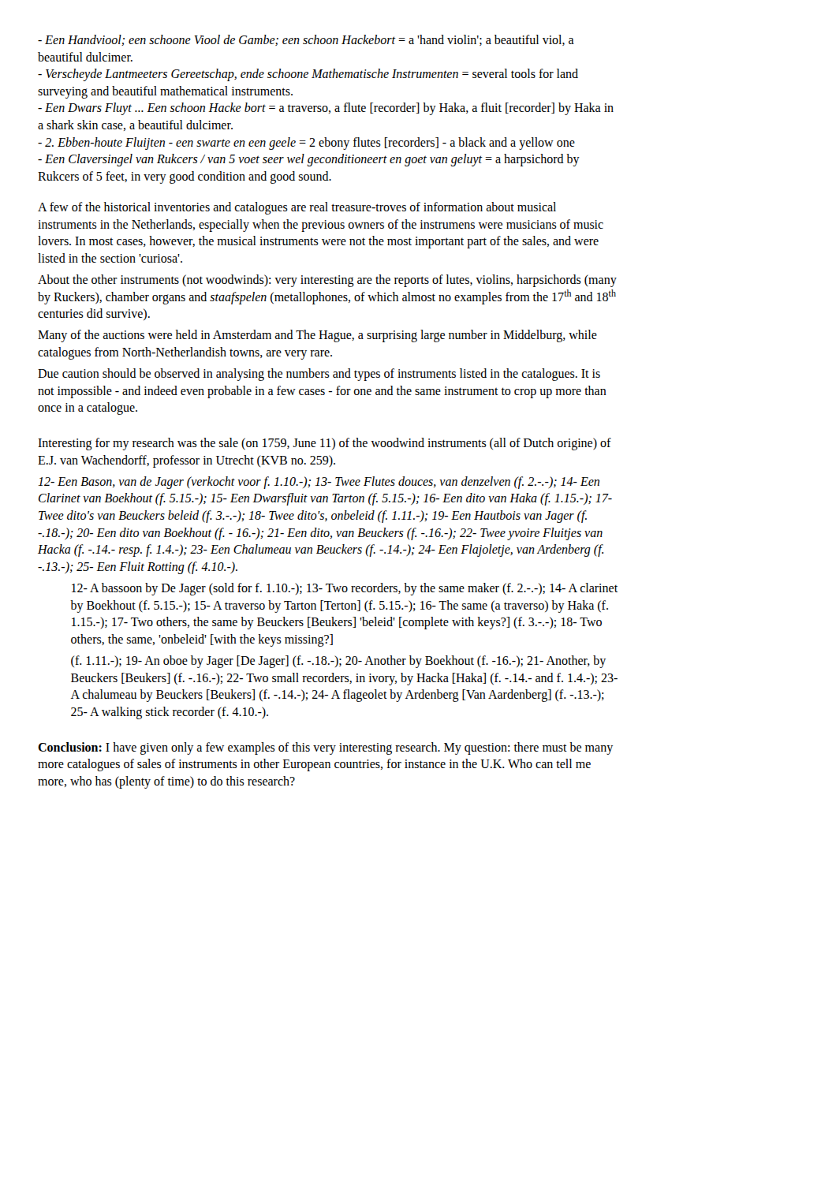- Een Handviool; een schoone Viool de Gambe; een schoon Hackebort = a 'hand violin'; a beautiful viol, a beautiful dulcimer.
- Verscheyde Lantmeeters Gereetschap, ende schoone Mathematische Instrumenten = several tools for land surveying and beautiful mathematical instruments.
- Een Dwars Fluyt ... Een schoon Hacke bort = a traverso, a flute [recorder] by Haka, a fluit [recorder] by Haka in a shark skin case, a beautiful dulcimer.
- 2. Ebben-houte Fluijten - een swarte en een geele = 2 ebony flutes [recorders] - a black and a yellow one
- Een Claversingel van Rukcers / van 5 voet seer wel geconditioneert en goet van geluyt = a harpsichord by Rukcers of 5 feet, in very good condition and good sound.
A few of the historical inventories and catalogues are real treasure-troves of information about musical instruments in the Netherlands, especially when the previous owners of the instrumens were musicians of music lovers. In most cases, however, the musical instruments were not the most important part of the sales, and were listed in the section 'curiosa'.
About the other instruments (not woodwinds): very interesting are the reports of lutes, violins, harpsichords (many by Ruckers), chamber organs and staafspelen (metallophones, of which almost no examples from the 17th and 18th centuries did survive).
Many of the auctions were held in Amsterdam and The Hague, a surprising large number in Middelburg, while catalogues from North-Netherlandish towns, are very rare.
Due caution should be observed in analysing the numbers and types of instruments listed in the catalogues. It is not impossible - and indeed even probable in a few cases - for one and the same instrument to crop up more than once in a catalogue.
Interesting for my research was the sale (on 1759, June 11) of the woodwind instruments (all of Dutch origine) of E.J. van Wachendorff, professor in Utrecht (KVB no. 259).
12- Een Bason, van de Jager (verkocht voor f. 1.10.-); 13- Twee Flutes douces, van denzelven (f. 2.-.-); 14- Een Clarinet van Boekhout (f. 5.15.-); 15- Een Dwarsfluit van Tarton (f. 5.15.-); 16- Een dito van Haka (f. 1.15.-); 17- Twee dito's van Beuckers beleid (f. 3.-.-); 18- Twee dito's, onbeleid (f. 1.11.-); 19- Een Hautbois van Jager (f. -.18.-); 20- Een dito van Boekhout (f. - 16.-); 21- Een dito, van Beuckers (f. -.16.-); 22- Twee yvoire Fluitjes van Hacka (f. -.14.- resp. f. 1.4.-); 23- Een Chalumeau van Beuckers (f. -.14.-); 24- Een Flajoletje, van Ardenberg (f. -.13.-); 25- Een Fluit Rotting (f. 4.10.-).
12- A bassoon by De Jager (sold for f. 1.10.-); 13- Two recorders, by the same maker (f. 2.-.-); 14- A clarinet by Boekhout (f. 5.15.-); 15- A traverso by Tarton [Terton] (f. 5.15.-); 16- The same (a traverso) by Haka (f. 1.15.-); 17- Two others, the same by Beuckers [Beukers] 'beleid' [complete with keys?] (f. 3.-.-); 18- Two others, the same, 'onbeleid' [with the keys missing?]
(f. 1.11.-); 19- An oboe by Jager [De Jager] (f. -.18.-); 20- Another by Boekhout (f. -16.-); 21- Another, by Beuckers [Beukers] (f. -.16.-); 22- Two small recorders, in ivory, by Hacka [Haka] (f. -.14.- and f. 1.4.-); 23- A chalumeau by Beuckers [Beukers] (f. -.14.-); 24- A flageolet by Ardenberg [Van Aardenberg] (f. -.13.-); 25- A walking stick recorder (f. 4.10.-).
Conclusion: I have given only a few examples of this very interesting research. My question: there must be many more catalogues of sales of instruments in other European countries, for instance in the U.K. Who can tell me more, who has (plenty of time) to do this research?